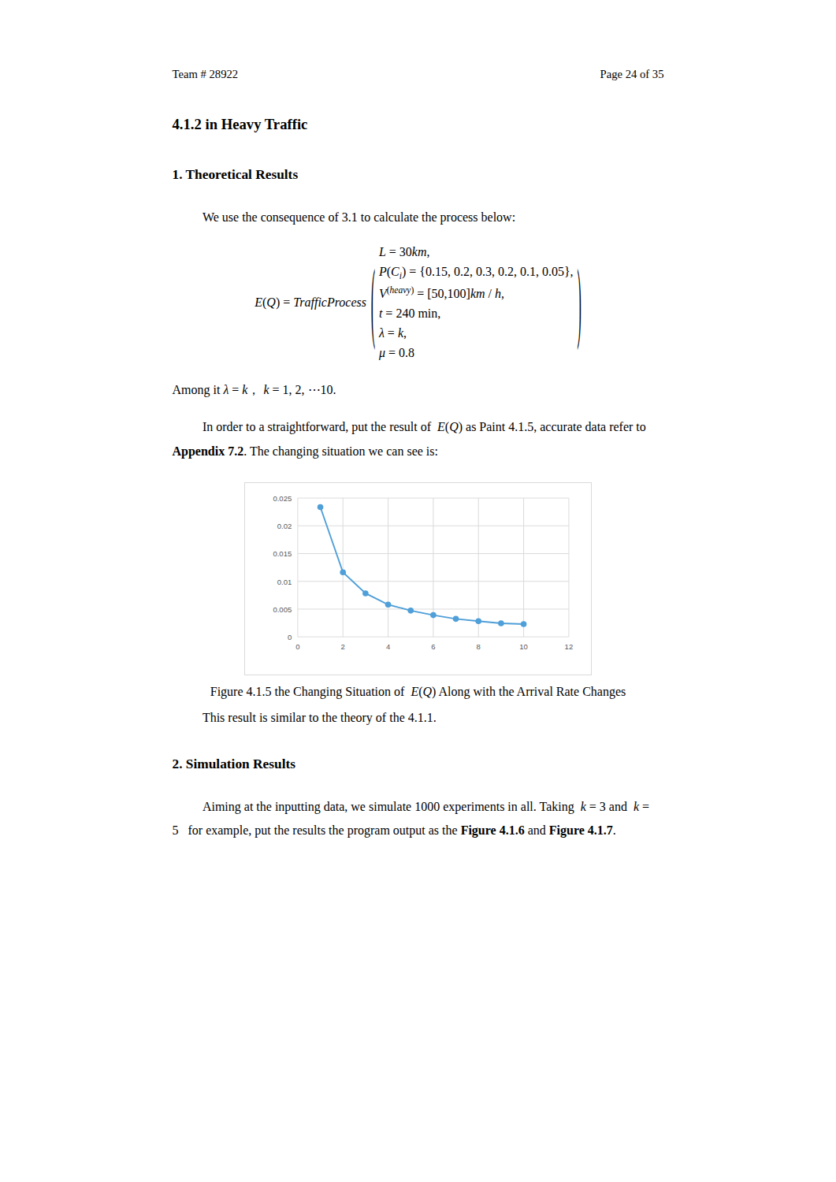Team # 28922
Page 24 of 35
4.1.2 in Heavy Traffic
1. Theoretical Results
We use the consequence of 3.1 to calculate the process below:
E(Q) = TrafficProcess
(
L = 30km,
P(Ci) = {0.15, 0.2, 0.3, 0.2, 0.1, 0.05},
V(heavy) = [50,100]km / h,
t = 240 min,
λ = k,
μ = 0.8
)
Among it λ = k， k = 1, 2, ⋯10.
In order to a straightforward, put the result of E(Q) as Paint 4.1.5, accurate data refer to Appendix 7.2. The changing situation we can see is:
0 0.005 0.01 0.015 0.02 0.025 0 2 4 6 8 10 12
Figure 4.1.5 the Changing Situation of E(Q) Along with the Arrival Rate Changes
This result is similar to the theory of the 4.1.1.
2. Simulation Results
Aiming at the inputting data, we simulate 1000 experiments in all. Taking k = 3 and k = 5 for example, put the results the program output as the Figure 4.1.6 and Figure 4.1.7.